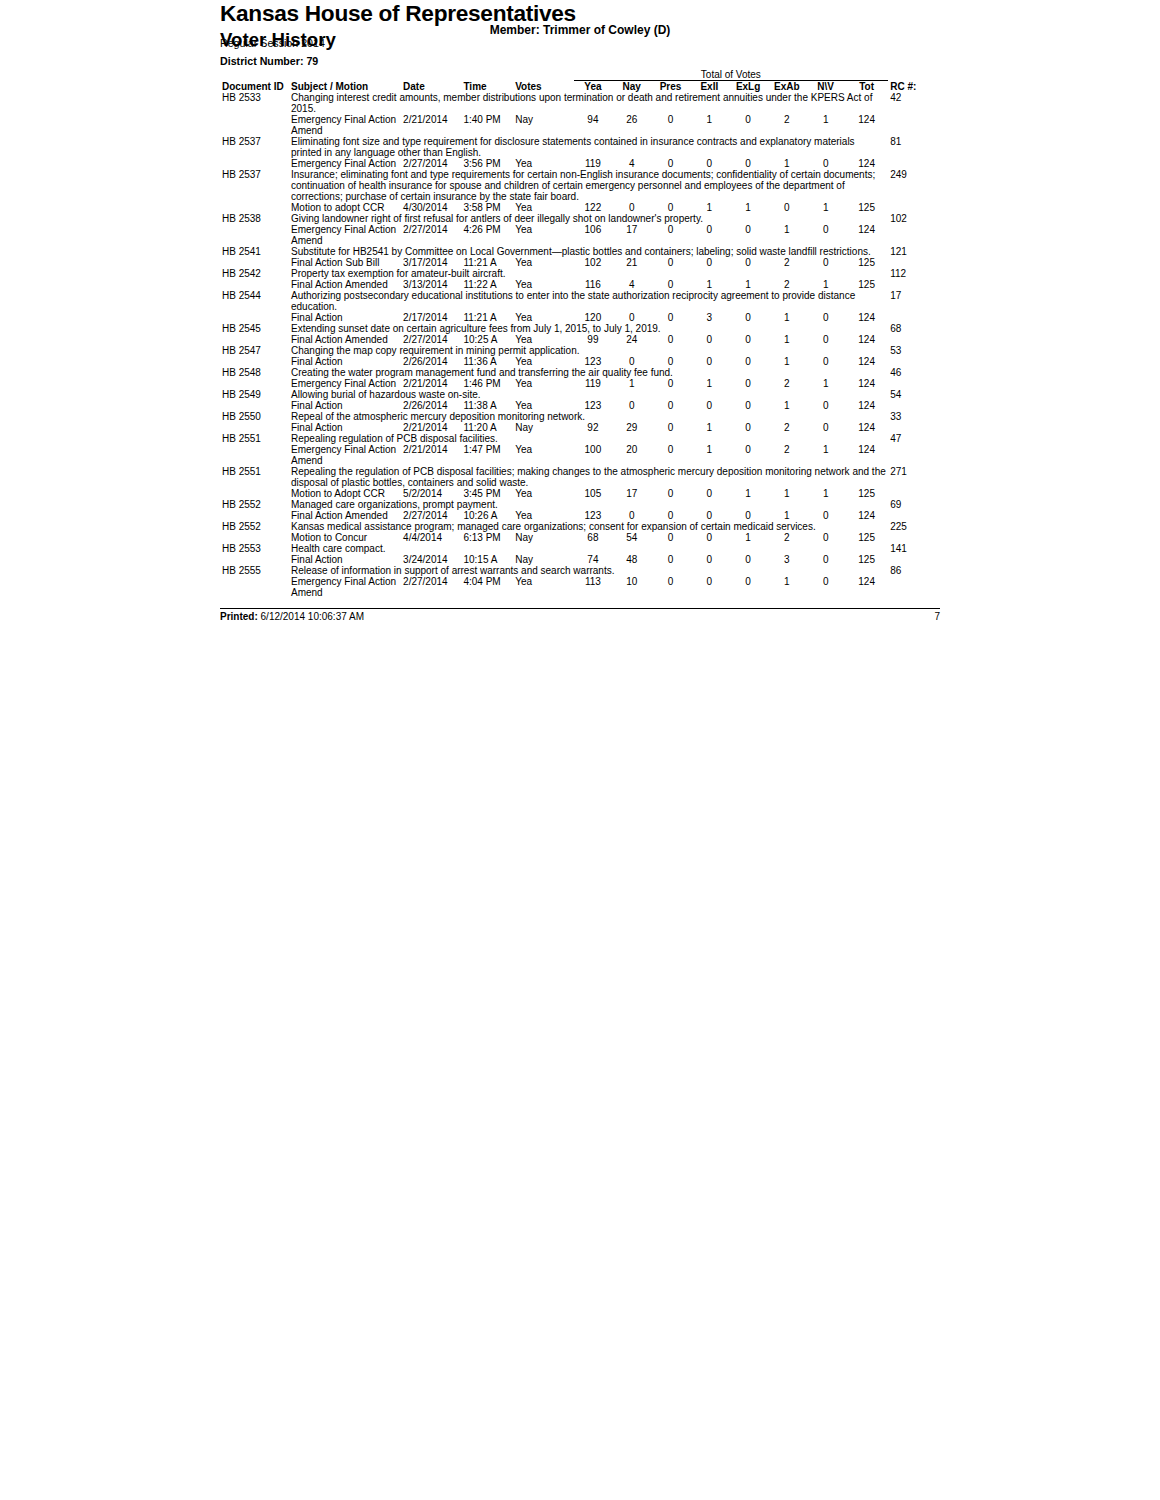Kansas House of Representatives
Voter History
Member: Trimmer of Cowley (D)
Regular Session 2014
District Number: 79
| | Total of Votes | |
| Document ID | Subject / Motion | Date | Time | Votes | Yea | Nay | Pres | ExII | ExLg | ExAb | N\V | Tot | RC #: |
| HB 2533 | Changing interest credit amounts, member distributions upon termination or death and retirement annuities under the KPERS Act of 2015. | 42 |
| | Emergency Final Action Amend | 2/21/2014 | 1:40 PM | Nay | 94 | 26 | 0 | 1 | 0 | 2 | 1 | 124 | |
| HB 2537 | Eliminating font size and type requirement for disclosure statements contained in insurance contracts and explanatory materials printed in any language other than English. | 81 |
| | Emergency Final Action | 2/27/2014 | 3:56 PM | Yea | 119 | 4 | 0 | 0 | 0 | 1 | 0 | 124 | |
| HB 2537 | Insurance; eliminating font and type requirements for certain non-English insurance documents; confidentiality of certain documents; continuation of health insurance for spouse and children of certain emergency personnel and employees of the department of corrections; purchase of certain insurance by the state fair board. | 249 |
| | Motion to adopt CCR | 4/30/2014 | 3:58 PM | Yea | 122 | 0 | 0 | 1 | 1 | 0 | 1 | 125 | |
| HB 2538 | Giving landowner right of first refusal for antlers of deer illegally shot on landowner's property. | 102 |
| | Emergency Final Action Amend | 2/27/2014 | 4:26 PM | Yea | 106 | 17 | 0 | 0 | 0 | 1 | 0 | 124 | |
| HB 2541 | Substitute for HB2541 by Committee on Local Government—plastic bottles and containers; labeling; solid waste landfill restrictions. | 121 |
| | Final Action Sub Bill | 3/17/2014 | 11:21 A | Yea | 102 | 21 | 0 | 0 | 0 | 2 | 0 | 125 | |
| HB 2542 | Property tax exemption for amateur-built aircraft. | 112 |
| | Final Action Amended | 3/13/2014 | 11:22 A | Yea | 116 | 4 | 0 | 1 | 1 | 2 | 1 | 125 | |
| HB 2544 | Authorizing postsecondary educational institutions to enter into the state authorization reciprocity agreement to provide distance education. | 17 |
| | Final Action | 2/17/2014 | 11:21 A | Yea | 120 | 0 | 0 | 3 | 0 | 1 | 0 | 124 | |
| HB 2545 | Extending sunset date on certain agriculture fees from July 1, 2015, to July 1, 2019. | 68 |
| | Final Action Amended | 2/27/2014 | 10:25 A | Yea | 99 | 24 | 0 | 0 | 0 | 1 | 0 | 124 | |
| HB 2547 | Changing the map copy requirement in mining permit application. | 53 |
| | Final Action | 2/26/2014 | 11:36 A | Yea | 123 | 0 | 0 | 0 | 0 | 1 | 0 | 124 | |
| HB 2548 | Creating the water program management fund and transferring the air quality fee fund. | 46 |
| | Emergency Final Action | 2/21/2014 | 1:46 PM | Yea | 119 | 1 | 0 | 1 | 0 | 2 | 1 | 124 | |
| HB 2549 | Allowing burial of hazardous waste on-site. | 54 |
| | Final Action | 2/26/2014 | 11:38 A | Yea | 123 | 0 | 0 | 0 | 0 | 1 | 0 | 124 | |
| HB 2550 | Repeal of the atmospheric mercury deposition monitoring network. | 33 |
| | Final Action | 2/21/2014 | 11:20 A | Nay | 92 | 29 | 0 | 1 | 0 | 2 | 0 | 124 | |
| HB 2551 | Repealing regulation of PCB disposal facilities. | 47 |
| | Emergency Final Action Amend | 2/21/2014 | 1:47 PM | Yea | 100 | 20 | 0 | 1 | 0 | 2 | 1 | 124 | |
| HB 2551 | Repealing the regulation of PCB disposal facilities; making changes to the atmospheric mercury deposition monitoring network and the disposal of plastic bottles, containers and solid waste. | 271 |
| | Motion to Adopt CCR | 5/2/2014 | 3:45 PM | Yea | 105 | 17 | 0 | 0 | 1 | 1 | 1 | 125 | |
| HB 2552 | Managed care organizations, prompt payment. | 69 |
| | Final Action Amended | 2/27/2014 | 10:26 A | Yea | 123 | 0 | 0 | 0 | 0 | 1 | 0 | 124 | |
| HB 2552 | Kansas medical assistance program; managed care organizations; consent for expansion of certain medicaid services. | 225 |
| | Motion to Concur | 4/4/2014 | 6:13 PM | Nay | 68 | 54 | 0 | 0 | 1 | 2 | 0 | 125 | |
| HB 2553 | Health care compact. | 141 |
| | Final Action | 3/24/2014 | 10:15 A | Nay | 74 | 48 | 0 | 0 | 0 | 3 | 0 | 125 | |
| HB 2555 | Release of information in support of arrest warrants and search warrants. | 86 |
| | Emergency Final Action Amend | 2/27/2014 | 4:04 PM | Yea | 113 | 10 | 0 | 0 | 0 | 1 | 0 | 124 | |
Printed: 6/12/2014 10:06:37 AM
7